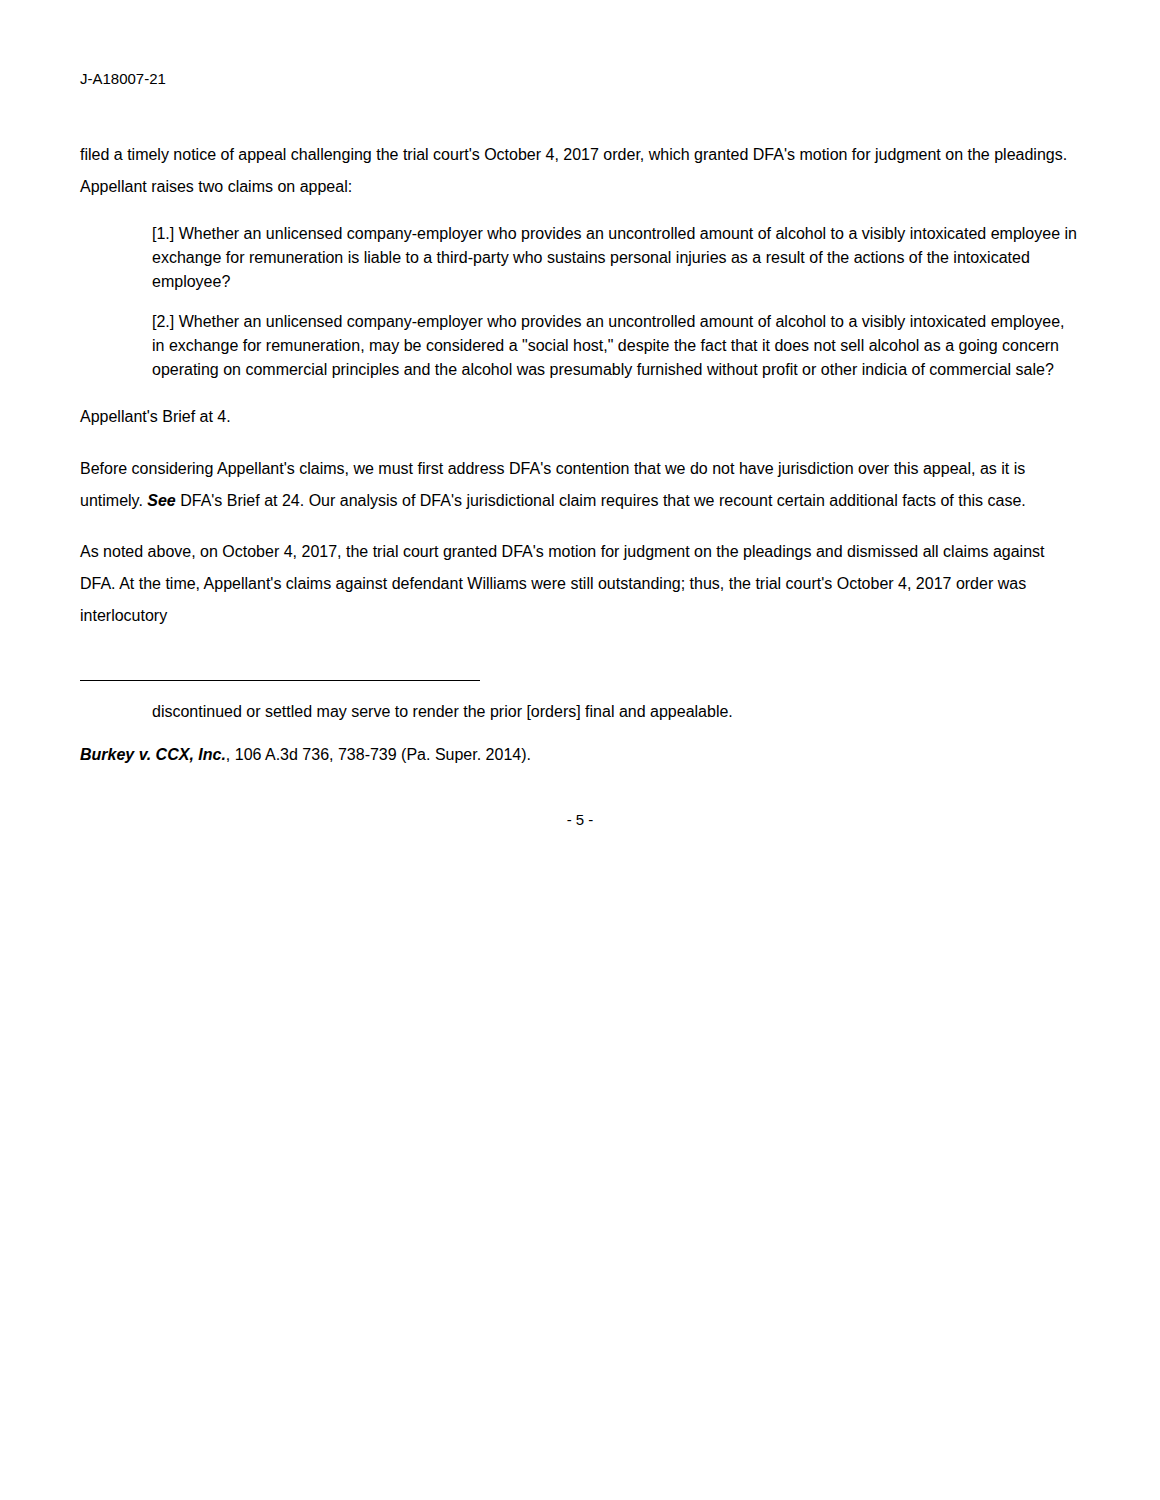J-A18007-21
filed a timely notice of appeal challenging the trial court's October 4, 2017 order, which granted DFA's motion for judgment on the pleadings. Appellant raises two claims on appeal:
[1.] Whether an unlicensed company-employer who provides an uncontrolled amount of alcohol to a visibly intoxicated employee in exchange for remuneration is liable to a third-party who sustains personal injuries as a result of the actions of the intoxicated employee?
[2.] Whether an unlicensed company-employer who provides an uncontrolled amount of alcohol to a visibly intoxicated employee, in exchange for remuneration, may be considered a "social host," despite the fact that it does not sell alcohol as a going concern operating on commercial principles and the alcohol was presumably furnished without profit or other indicia of commercial sale?
Appellant's Brief at 4.
Before considering Appellant's claims, we must first address DFA's contention that we do not have jurisdiction over this appeal, as it is untimely. See DFA's Brief at 24. Our analysis of DFA's jurisdictional claim requires that we recount certain additional facts of this case.
As noted above, on October 4, 2017, the trial court granted DFA's motion for judgment on the pleadings and dismissed all claims against DFA. At the time, Appellant's claims against defendant Williams were still outstanding; thus, the trial court's October 4, 2017 order was interlocutory
discontinued or settled may serve to render the prior [orders] final and appealable.
Burkey v. CCX, Inc., 106 A.3d 736, 738-739 (Pa. Super. 2014).
- 5 -